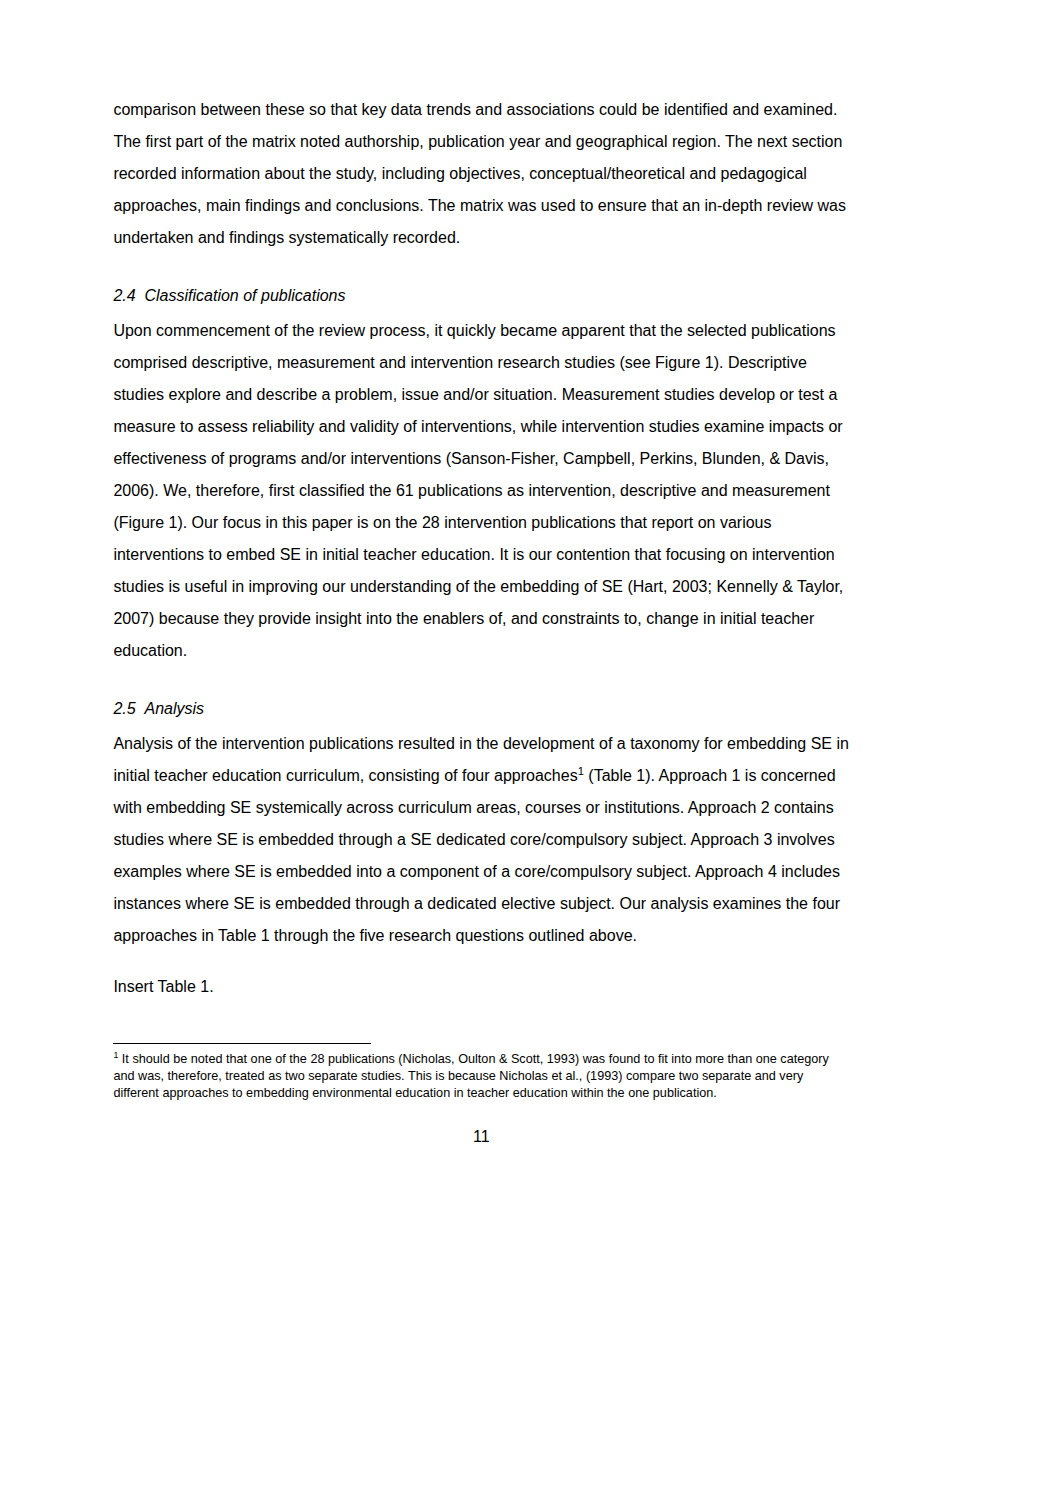comparison between these so that key data trends and associations could be identified and examined. The first part of the matrix noted authorship, publication year and geographical region. The next section recorded information about the study, including objectives, conceptual/theoretical and pedagogical approaches, main findings and conclusions. The matrix was used to ensure that an in-depth review was undertaken and findings systematically recorded.
2.4 Classification of publications
Upon commencement of the review process, it quickly became apparent that the selected publications comprised descriptive, measurement and intervention research studies (see Figure 1). Descriptive studies explore and describe a problem, issue and/or situation. Measurement studies develop or test a measure to assess reliability and validity of interventions, while intervention studies examine impacts or effectiveness of programs and/or interventions (Sanson-Fisher, Campbell, Perkins, Blunden, & Davis, 2006). We, therefore, first classified the 61 publications as intervention, descriptive and measurement (Figure 1). Our focus in this paper is on the 28 intervention publications that report on various interventions to embed SE in initial teacher education. It is our contention that focusing on intervention studies is useful in improving our understanding of the embedding of SE (Hart, 2003; Kennelly & Taylor, 2007) because they provide insight into the enablers of, and constraints to, change in initial teacher education.
2.5 Analysis
Analysis of the intervention publications resulted in the development of a taxonomy for embedding SE in initial teacher education curriculum, consisting of four approaches1 (Table 1). Approach 1 is concerned with embedding SE systemically across curriculum areas, courses or institutions. Approach 2 contains studies where SE is embedded through a SE dedicated core/compulsory subject. Approach 3 involves examples where SE is embedded into a component of a core/compulsory subject. Approach 4 includes instances where SE is embedded through a dedicated elective subject. Our analysis examines the four approaches in Table 1 through the five research questions outlined above.
Insert Table 1.
1 It should be noted that one of the 28 publications (Nicholas, Oulton & Scott, 1993) was found to fit into more than one category and was, therefore, treated as two separate studies. This is because Nicholas et al., (1993) compare two separate and very different approaches to embedding environmental education in teacher education within the one publication.
11